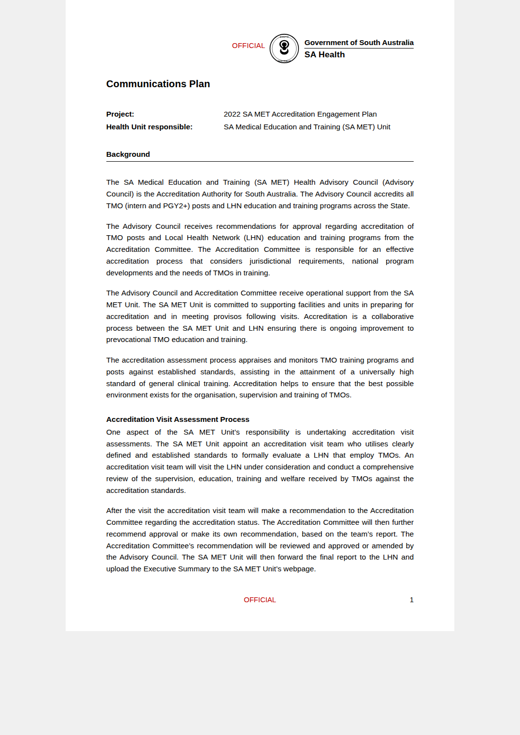OFFICIAL
SOUTH AUSTRALIA
Government of South Australia
SA Health
Communications Plan
| Project: | 2022 SA MET Accreditation Engagement Plan |
| Health Unit responsible: | SA Medical Education and Training (SA MET) Unit |
Background
The SA Medical Education and Training (SA MET) Health Advisory Council (Advisory Council) is the Accreditation Authority for South Australia. The Advisory Council accredits all TMO (intern and PGY2+) posts and LHN education and training programs across the State.
The Advisory Council receives recommendations for approval regarding accreditation of TMO posts and Local Health Network (LHN) education and training programs from the Accreditation Committee. The Accreditation Committee is responsible for an effective accreditation process that considers jurisdictional requirements, national program developments and the needs of TMOs in training.
The Advisory Council and Accreditation Committee receive operational support from the SA MET Unit. The SA MET Unit is committed to supporting facilities and units in preparing for accreditation and in meeting provisos following visits. Accreditation is a collaborative process between the SA MET Unit and LHN ensuring there is ongoing improvement to prevocational TMO education and training.
The accreditation assessment process appraises and monitors TMO training programs and posts against established standards, assisting in the attainment of a universally high standard of general clinical training. Accreditation helps to ensure that the best possible environment exists for the organisation, supervision and training of TMOs.
Accreditation Visit Assessment Process
One aspect of the SA MET Unit’s responsibility is undertaking accreditation visit assessments. The SA MET Unit appoint an accreditation visit team who utilises clearly defined and established standards to formally evaluate a LHN that employ TMOs. An accreditation visit team will visit the LHN under consideration and conduct a comprehensive review of the supervision, education, training and welfare received by TMOs against the accreditation standards.
After the visit the accreditation visit team will make a recommendation to the Accreditation Committee regarding the accreditation status. The Accreditation Committee will then further recommend approval or make its own recommendation, based on the team’s report. The Accreditation Committee’s recommendation will be reviewed and approved or amended by the Advisory Council. The SA MET Unit will then forward the final report to the LHN and upload the Executive Summary to the SA MET Unit’s webpage.
OFFICIAL
1